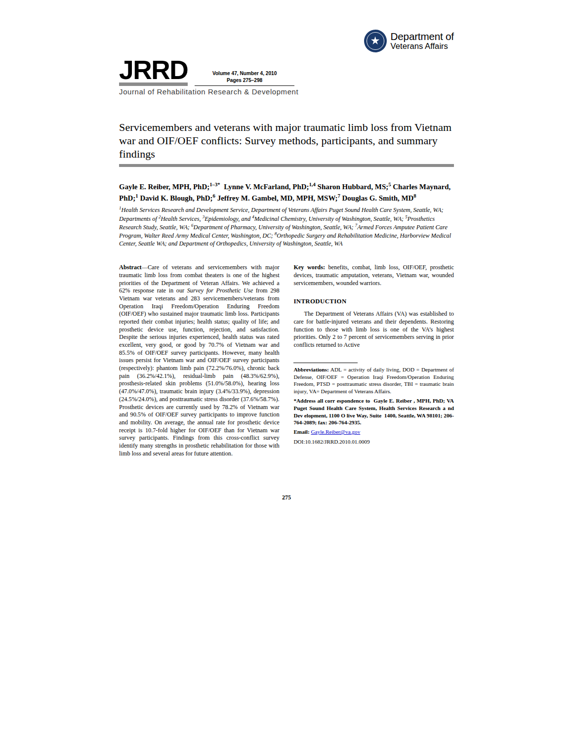Department of
Veterans Affairs
JRRD
Volume 47, Number 4, 2010
Pages 275–298
Journal of Rehabilitation Research & Development
Servicemembers and veterans with major traumatic limb loss from Vietnam war and OIF/OEF conflicts: Survey methods, participants, and summary findings
Gayle E. Reiber, MPH, PhD;1–3* Lynne V. McFarland, PhD;1,4 Sharon Hubbard, MS;5 Charles Maynard, PhD;1 David K. Blough, PhD;6 Jeffrey M. Gambel, MD, MPH, MSW;7 Douglas G. Smith, MD8
1Health Services Research and Development Service, Department of Veterans Affairs Puget Sound Health Care System, Seattle, WA; Departments of 2Health Services, 3Epidemiology, and 4Medicinal Chemistry, University of Washington, Seattle, WA; 5Prosthetics Research Study, Seattle, WA; 6Department of Pharmacy, University of Washington, Seattle, WA; 7Armed Forces Amputee Patient Care Program, Walter Reed Army Medical Center, Washington, DC; 8Orthopedic Surgery and Rehabilitation Medicine, Harborview Medical Center, Seattle WA; and Department of Orthopedics, University of Washington, Seattle, WA
Abstract—Care of veterans and servicemembers with major traumatic limb loss from combat theaters is one of the highest priorities of the Department of Veteran Affairs. We achieved a 62% response rate in our Survey for Prosthetic Use from 298 Vietnam war veterans and 283 servicemembers/veterans from Operation Iraqi Freedom/Operation Enduring Freedom (OIF/OEF) who sustained major traumatic limb loss. Participants reported their combat injuries; health status; quality of life; and prosthetic device use, function, rejection, and satisfaction. Despite the serious injuries experienced, health status was rated excellent, very good, or good by 70.7% of Vietnam war and 85.5% of OIF/OEF survey participants. However, many health issues persist for Vietnam war and OIF/OEF survey participants (respectively): phantom limb pain (72.2%/76.0%), chronic back pain (36.2%/42.1%), residual-limb pain (48.3%/62.9%), prosthesis-related skin problems (51.0%/58.0%), hearing loss (47.0%/47.0%), traumatic brain injury (3.4%/33.9%), depression (24.5%/24.0%), and posttraumatic stress disorder (37.6%/58.7%). Prosthetic devices are currently used by 78.2% of Vietnam war and 90.5% of OIF/OEF survey participants to improve function and mobility. On average, the annual rate for prosthetic device receipt is 10.7-fold higher for OIF/OEF than for Vietnam war survey participants. Findings from this cross-conflict survey identify many strengths in prosthetic rehabilitation for those with limb loss and several areas for future attention.
Key words: benefits, combat, limb loss, OIF/OEF, prosthetic devices, traumatic amputation, veterans, Vietnam war, wounded servicemembers, wounded warriors.
INTRODUCTION
The Department of Veterans Affairs (VA) was established to care for battle-injured veterans and their dependents. Restoring function to those with limb loss is one of the VA’s highest priorities. Only 2 to 7 percent of servicemembers serving in prior conflicts returned to Active
Abbreviations: ADL = activity of daily living, DOD = Department of Defense, OIF/OEF = Operation Iraqi Freedom/Operation Enduring Freedom, PTSD = posttraumatic stress disorder, TBI = traumatic brain injury, VA= Department of Veterans Affairs.
*Address all corr espondence to Gayle E. Reiber , MPH, PhD; VA Puget Sound Health Care System, Health Services Research a nd Dev elopment, 1100 O live Way, Suite 1400, Seattle, WA 98101; 206-764-2089; fax: 206-764-2935.
Email: Gayle.Reiber@va.gov
DOI:10.1682/JRRD.2010.01.0009
275